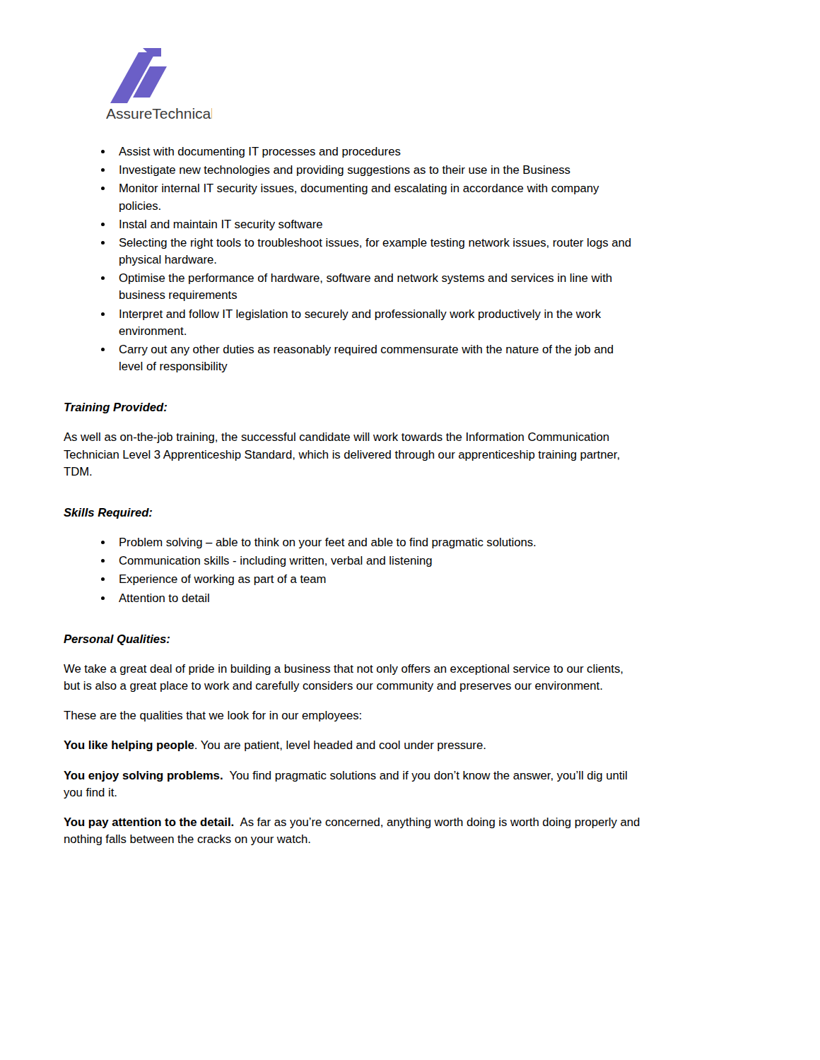AssureTechnical
Assist with documenting IT processes and procedures
Investigate new technologies and providing suggestions as to their use in the Business
Monitor internal IT security issues, documenting and escalating in accordance with company policies.
Instal and maintain IT security software
Selecting the right tools to troubleshoot issues, for example testing network issues, router logs and physical hardware.
Optimise the performance of hardware, software and network systems and services in line with business requirements
Interpret and follow IT legislation to securely and professionally work productively in the work environment.
Carry out any other duties as reasonably required commensurate with the nature of the job and level of responsibility
Training Provided:
As well as on-the-job training, the successful candidate will work towards the Information Communication Technician Level 3 Apprenticeship Standard, which is delivered through our apprenticeship training partner, TDM.
Skills Required:
Problem solving – able to think on your feet and able to find pragmatic solutions.
Communication skills - including written, verbal and listening
Experience of working as part of a team
Attention to detail
Personal Qualities:
We take a great deal of pride in building a business that not only offers an exceptional service to our clients, but is also a great place to work and carefully considers our community and preserves our environment.
These are the qualities that we look for in our employees:
You like helping people. You are patient, level headed and cool under pressure.
You enjoy solving problems. You find pragmatic solutions and if you don’t know the answer, you’ll dig until you find it.
You pay attention to the detail. As far as you’re concerned, anything worth doing is worth doing properly and nothing falls between the cracks on your watch.